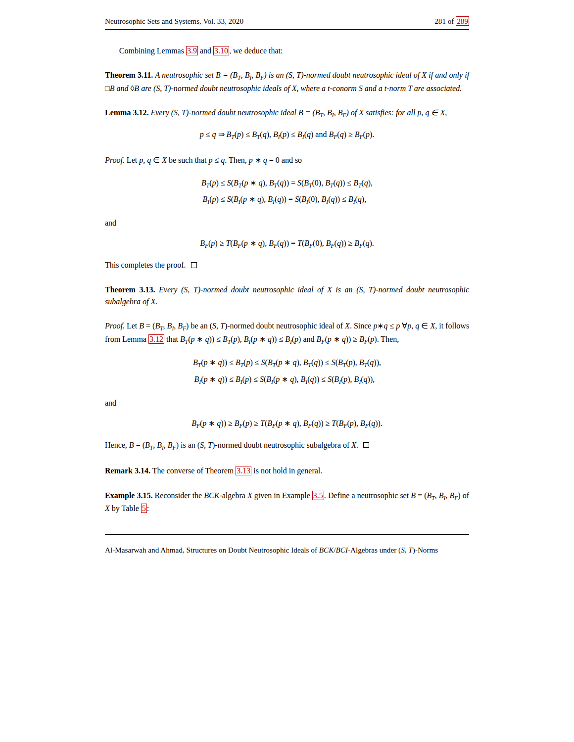Neutrosophic Sets and Systems, Vol. 33, 2020 281 of 289
Combining Lemmas 3.9 and 3.10, we deduce that:
Theorem 3.11. A neutrosophic set B = (BT, BI, BF) is an (S, T)-normed doubt neutrosophic ideal of X if and only if □B and ◊B are (S, T)-normed doubt neutrosophic ideals of X, where a t-conorm S and a t-norm T are associated.
Lemma 3.12. Every (S, T)-normed doubt neutrosophic ideal B = (BT, BI, BF) of X satisfies: for all p, q ∈ X,
p ≤ q ⇒ BT(p) ≤ BT(q), BI(p) ≤ BI(q) and BF(q) ≥ BF(p).
Proof. Let p, q ∈ X be such that p ≤ q. Then, p ∗ q = 0 and so
BT(p) ≤ S(BT(p ∗ q), BT(q)) = S(BT(0), BT(q)) ≤ BT(q),
BI(p) ≤ S(BI(p ∗ q), BI(q)) = S(BI(0), BI(q)) ≤ BI(q),
and
BF(p) ≥ T(BF(p ∗ q), BF(q)) = T(BF(0), BF(q)) ≥ BF(q).
This completes the proof.
Theorem 3.13. Every (S, T)-normed doubt neutrosophic ideal of X is an (S, T)-normed doubt neutrosophic subalgebra of X.
Proof. Let B = (BT, BI, BF) be an (S, T)-normed doubt neutrosophic ideal of X. Since p∗q ≤ p ∀p, q ∈ X, it follows from Lemma 3.12 that BT(p ∗ q)) ≤ BT(p), BI(p ∗ q)) ≤ BI(p) and BF(p ∗ q)) ≥ BF(p). Then,
BT(p ∗ q)) ≤ BT(p) ≤ S(BT(p ∗ q), BT(q)) ≤ S(BT(p), BT(q)),
BI(p ∗ q)) ≤ BI(p) ≤ S(BI(p ∗ q), BI(q)) ≤ S(BI(p), BI(q)),
and
BF(p ∗ q)) ≥ BF(p) ≥ T(BF(p ∗ q), BF(q)) ≥ T(BF(p), BF(q)).
Hence, B = (BT, BI, BF) is an (S, T)-normed doubt neutrosophic subalgebra of X.
Remark 3.14. The converse of Theorem 3.13 is not hold in general.
Example 3.15. Reconsider the BCK-algebra X given in Example 3.5. Define a neutrosophic set B = (BT, BI, BF) of X by Table 5:
Al-Masarwah and Ahmad, Structures on Doubt Neutrosophic Ideals of BCK/BCI-Algebras under (S, T)-Norms